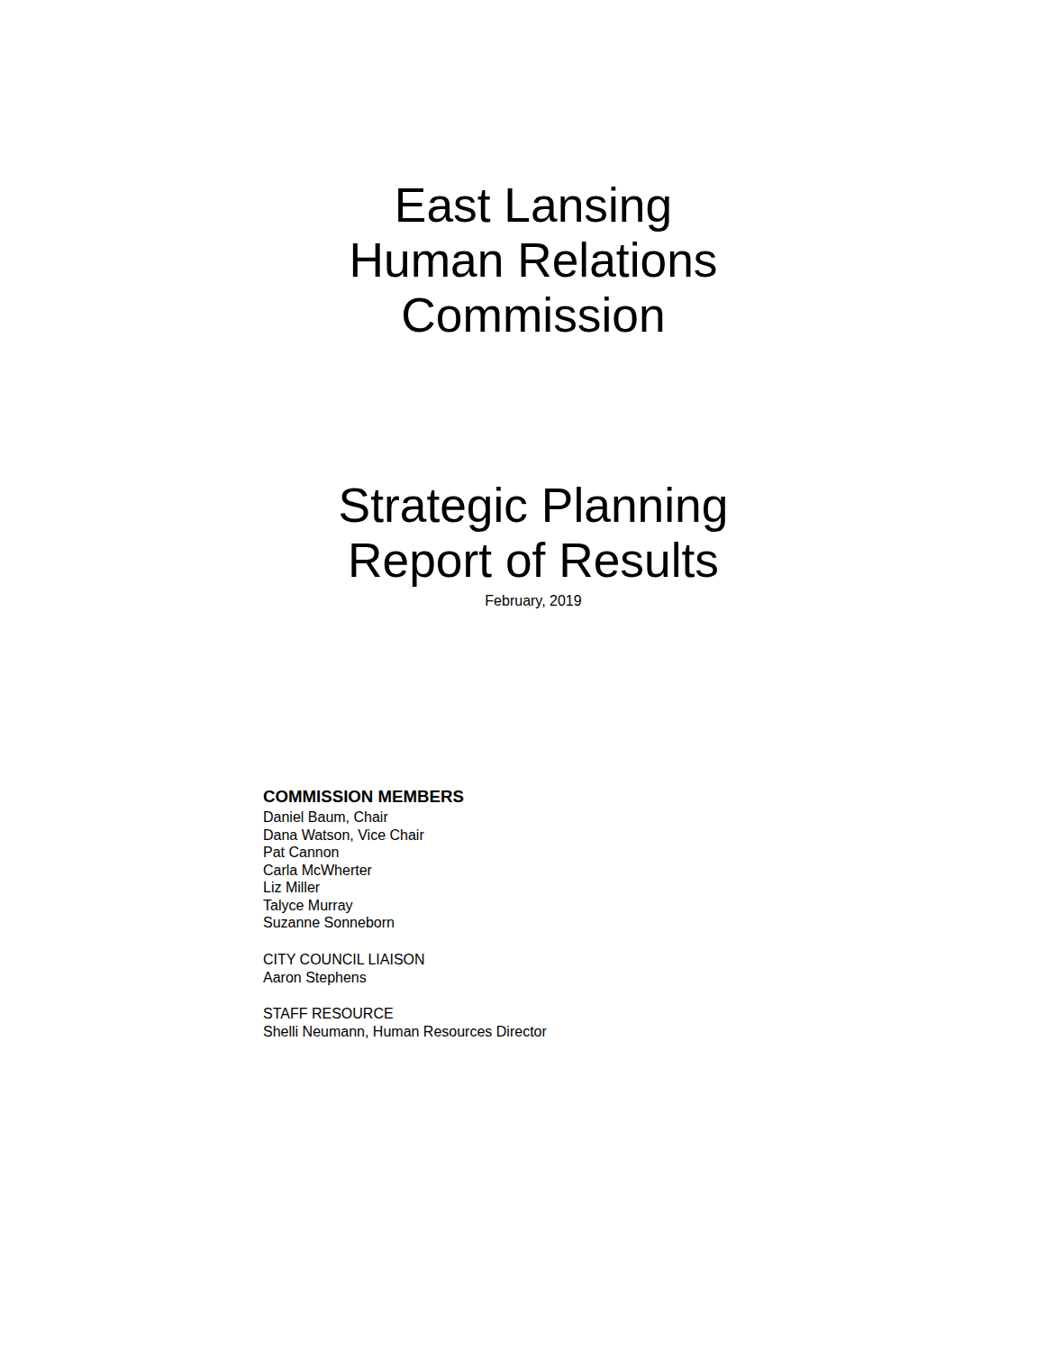East Lansing
Human Relations Commission
Strategic Planning
Report of Results
February, 2019
COMMISSION MEMBERS
Daniel Baum, Chair
Dana Watson, Vice Chair
Pat Cannon
Carla McWherter
Liz Miller
Talyce Murray
Suzanne Sonneborn
CITY COUNCIL LIAISON
Aaron Stephens
STAFF RESOURCE
Shelli Neumann, Human Resources Director